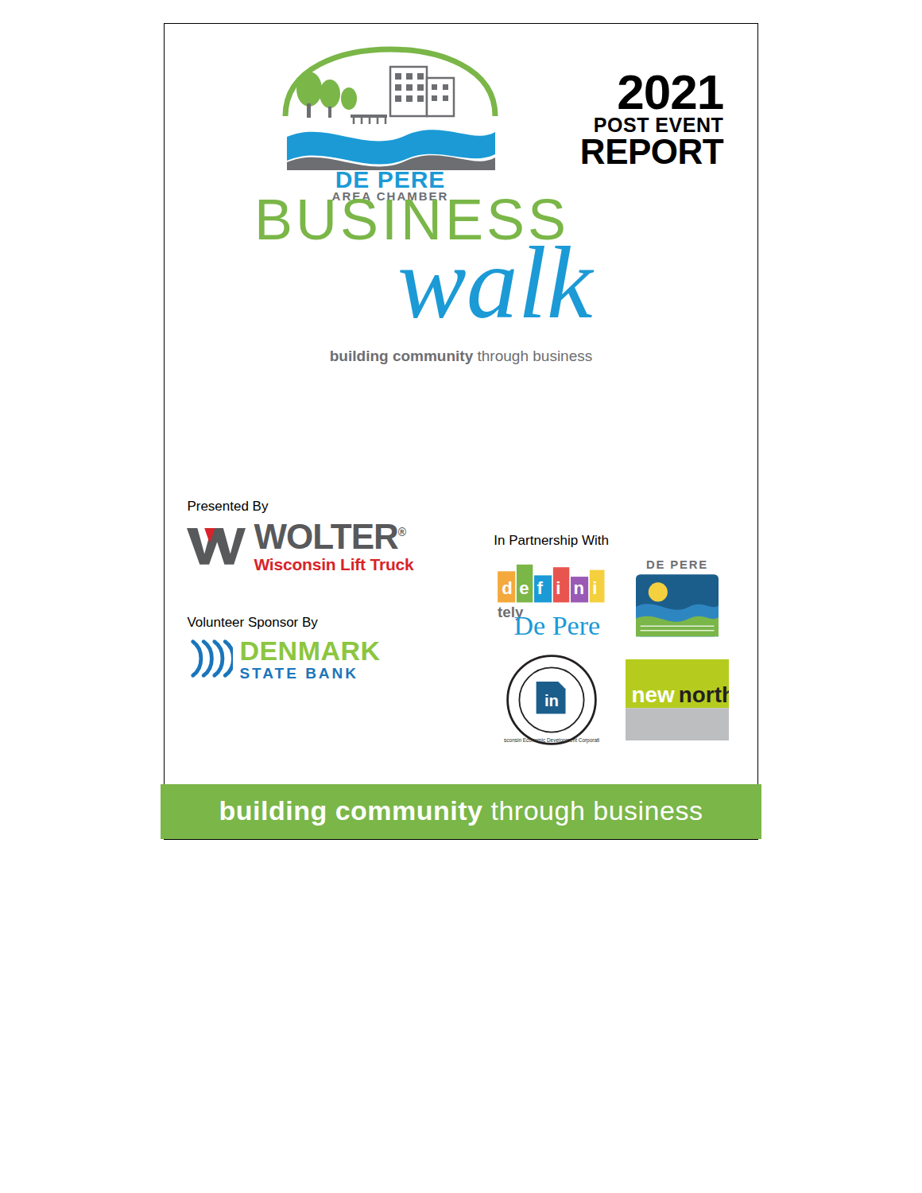DE PERE AREA CHAMBER
2021 POST EVENT REPORT
BUSINESS walk
building community through business
Presented By
WOLTER® Wisconsin Lift Truck
Volunteer Sponsor By
DENMARK STATE BANK
In Partnership With
d e f i n i tely De Pere DE PERE in Wisconsin Economic Development Corporation new north
building community through business